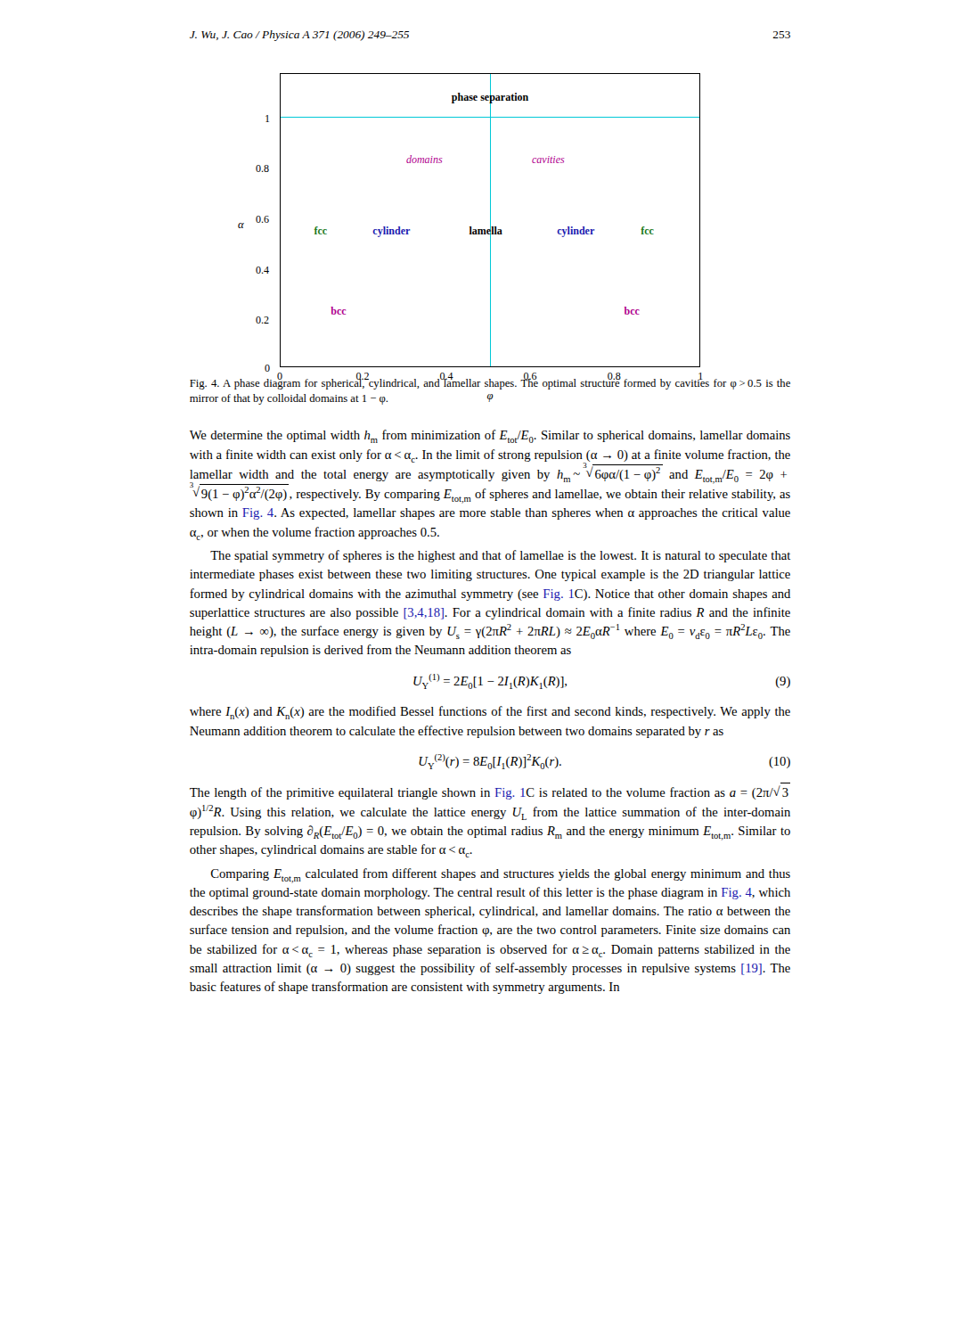J. Wu, J. Cao / Physica A 371 (2006) 249–255 253
phase separation
domains
cavities
fcc
cylinder
lamella
cylinder
fcc
bcc
bcc
1
0.8
0.6
0.4
0.2
0
α
0
0.2
0.4
0.6
0.8
1
φ
Fig. 4. A phase diagram for spherical, cylindrical, and lamellar shapes. The optimal structure formed by cavities for φ > 0.5 is the mirror of that by colloidal domains at 1 − φ.
We determine the optimal width hm from minimization of Etot/E0. Similar to spherical domains, lamellar domains with a finite width can exist only for α < αc. In the limit of strong repulsion (α → 0) at a finite volume fraction, the lamellar width and the total energy are asymptotically given by hm ~ 36φα/(1 − φ)2 and Etot,m/E0 = 2φ + 39(1 − φ)2α2/(2φ), respectively. By comparing Etot,m of spheres and lamellae, we obtain their relative stability, as shown in Fig. 4. As expected, lamellar shapes are more stable than spheres when α approaches the critical value αc, or when the volume fraction approaches 0.5.
The spatial symmetry of spheres is the highest and that of lamellae is the lowest. It is natural to speculate that intermediate phases exist between these two limiting structures. One typical example is the 2D triangular lattice formed by cylindrical domains with the azimuthal symmetry (see Fig. 1 C). Notice that other domain shapes and superlattice structures are also possible [3,4,18]. For a cylindrical domain with a finite radius R and the infinite height (L → ∞), the surface energy is given by Us = γ(2πR2 + 2πRL) ≈ 2E0αR−1 where E0 = vdε0 = πR2Lε0. The intra-domain repulsion is derived from the Neumann addition theorem as
UY(1) = 2E0[1 − 2I1(R)K1(R)],
(9)
where In(x) and Kn(x) are the modified Bessel functions of the first and second kinds, respectively. We apply the Neumann addition theorem to calculate the effective repulsion between two domains separated by r as
UY(2)(r) = 8E0[I1(R)]2K0(r).
(10)
The length of the primitive equilateral triangle shown in Fig. 1 C is related to the volume fraction as a = (2π/3φ)1/2R. Using this relation, we calculate the lattice energy UL from the lattice summation of the inter-domain repulsion. By solving ∂R(Etot/E0) = 0, we obtain the optimal radius Rm and the energy minimum Etot,m. Similar to other shapes, cylindrical domains are stable for α < αc.
Comparing Etot,m calculated from different shapes and structures yields the global energy minimum and thus the optimal ground-state domain morphology. The central result of this letter is the phase diagram in Fig. 4, which describes the shape transformation between spherical, cylindrical, and lamellar domains. The ratio α between the surface tension and repulsion, and the volume fraction φ, are the two control parameters. Finite size domains can be stabilized for α < αc = 1, whereas phase separation is observed for α ≥ αc. Domain patterns stabilized in the small attraction limit (α → 0) suggest the possibility of self-assembly processes in repulsive systems [19]. The basic features of shape transformation are consistent with symmetry arguments. In